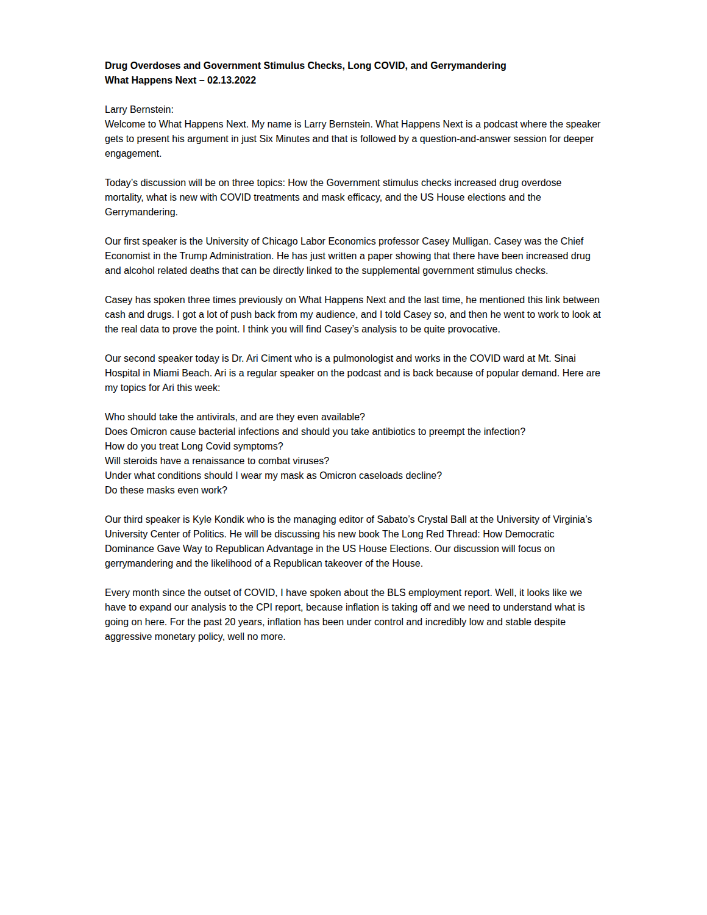Drug Overdoses and Government Stimulus Checks, Long COVID, and Gerrymandering
What Happens Next – 02.13.2022
Larry Bernstein:
Welcome to What Happens Next. My name is Larry Bernstein. What Happens Next is a podcast where the speaker gets to present his argument in just Six Minutes and that is followed by a question-and-answer session for deeper engagement.
Today’s discussion will be on three topics: How the Government stimulus checks increased drug overdose mortality, what is new with COVID treatments and mask efficacy, and the US House elections and the Gerrymandering.
Our first speaker is the University of Chicago Labor Economics professor Casey Mulligan. Casey was the Chief Economist in the Trump Administration. He has just written a paper showing that there have been increased drug and alcohol related deaths that can be directly linked to the supplemental government stimulus checks.
Casey has spoken three times previously on What Happens Next and the last time, he mentioned this link between cash and drugs. I got a lot of push back from my audience, and I told Casey so, and then he went to work to look at the real data to prove the point. I think you will find Casey’s analysis to be quite provocative.
Our second speaker today is Dr. Ari Ciment who is a pulmonologist and works in the COVID ward at Mt. Sinai Hospital in Miami Beach. Ari is a regular speaker on the podcast and is back because of popular demand. Here are my topics for Ari this week:
Who should take the antivirals, and are they even available?
Does Omicron cause bacterial infections and should you take antibiotics to preempt the infection?
How do you treat Long Covid symptoms?
Will steroids have a renaissance to combat viruses?
Under what conditions should I wear my mask as Omicron caseloads decline?
Do these masks even work?
Our third speaker is Kyle Kondik who is the managing editor of Sabato’s Crystal Ball at the University of Virginia’s University Center of Politics. He will be discussing his new book The Long Red Thread: How Democratic Dominance Gave Way to Republican Advantage in the US House Elections. Our discussion will focus on gerrymandering and the likelihood of a Republican takeover of the House.
Every month since the outset of COVID, I have spoken about the BLS employment report. Well, it looks like we have to expand our analysis to the CPI report, because inflation is taking off and we need to understand what is going on here. For the past 20 years, inflation has been under control and incredibly low and stable despite aggressive monetary policy, well no more.